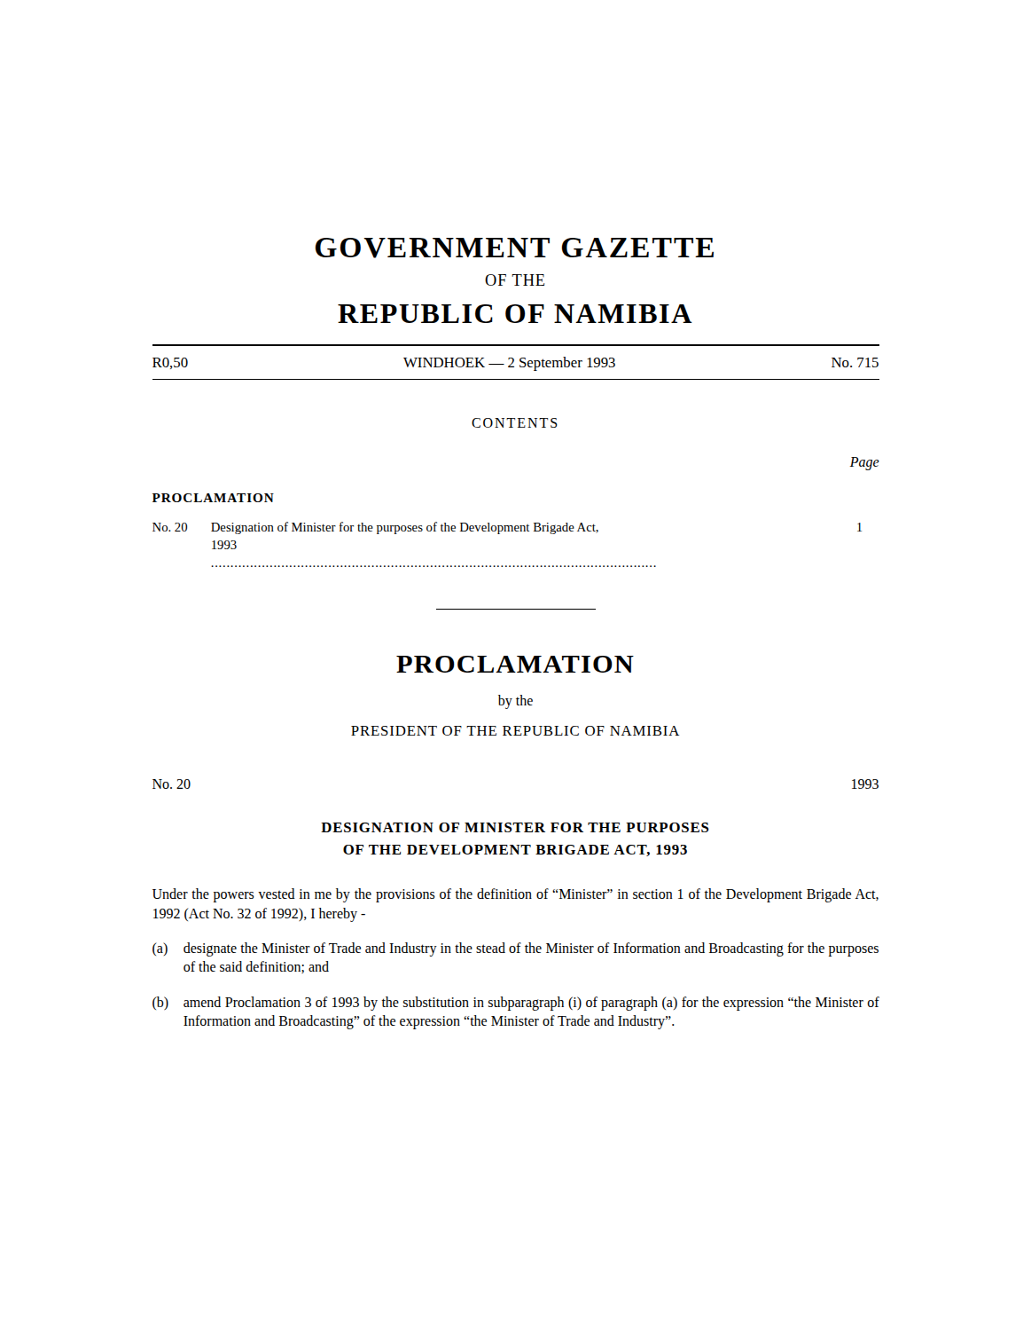GOVERNMENT GAZETTE
OF THE
REPUBLIC OF NAMIBIA
R0,50 WINDHOEK — 2 September 1993 No. 715
CONTENTS
Page
PROCLAMATION
| No. 20 | Designation of Minister for the purposes of the Development Brigade Act, 1993 .................................................................................................................. | 1 |
PROCLAMATION
by the
PRESIDENT OF THE REPUBLIC OF NAMIBIA
No. 20 1993
DESIGNATION OF MINISTER FOR THE PURPOSES
OF THE DEVELOPMENT BRIGADE ACT, 1993
Under the powers vested in me by the provisions of the definition of “Minister” in section 1 of the Development Brigade Act, 1992 (Act No. 32 of 1992), I hereby -
(a) designate the Minister of Trade and Industry in the stead of the Minister of Information and Broadcasting for the purposes of the said definition; and
(b) amend Proclamation 3 of 1993 by the substitution in subparagraph (i) of paragraph (a) for the expression “the Minister of Information and Broadcasting” of the expression “the Minister of Trade and Industry”.